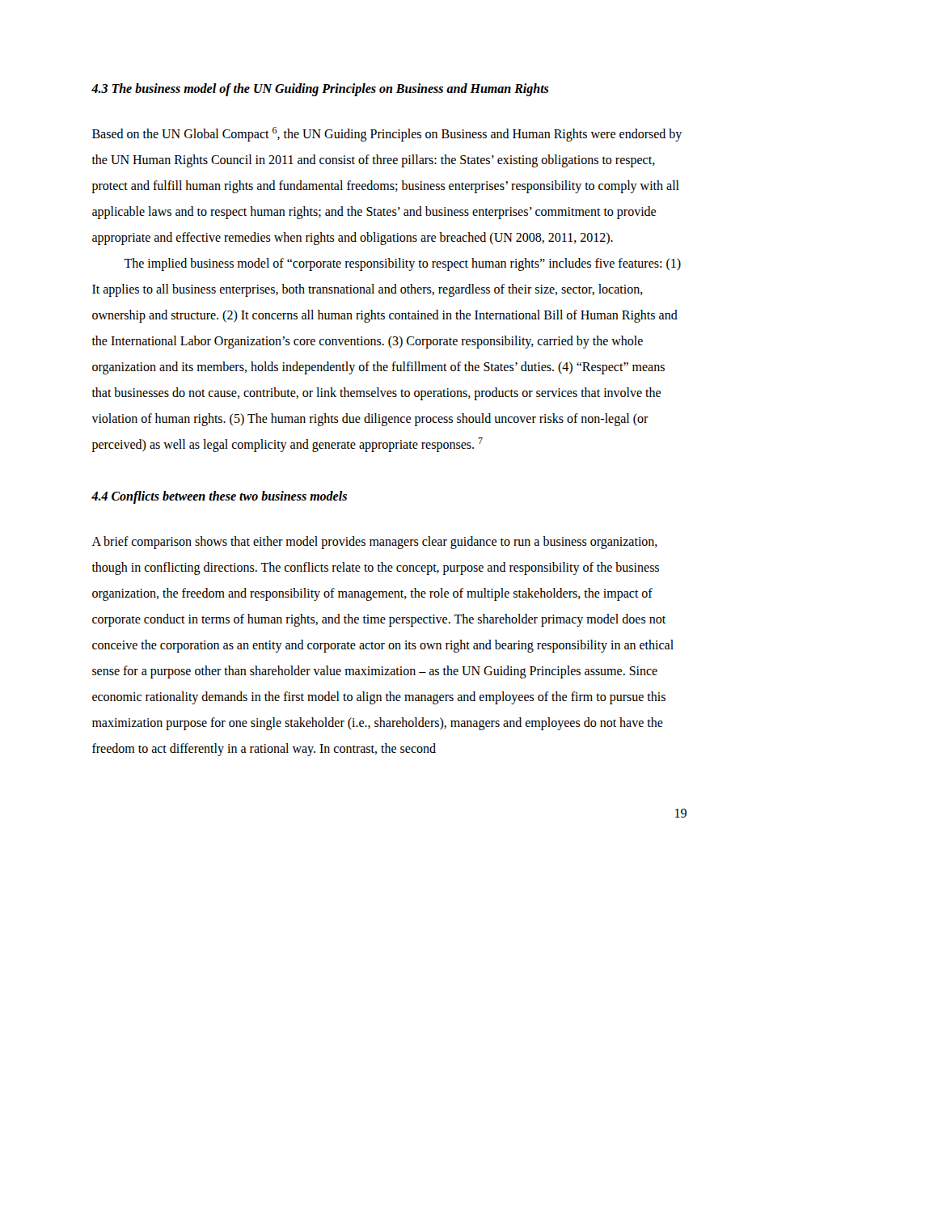4.3 The business model of the UN Guiding Principles on Business and Human Rights
Based on the UN Global Compact 6, the UN Guiding Principles on Business and Human Rights were endorsed by the UN Human Rights Council in 2011 and consist of three pillars: the States’ existing obligations to respect, protect and fulfill human rights and fundamental freedoms; business enterprises’ responsibility to comply with all applicable laws and to respect human rights; and the States’ and business enterprises’ commitment to provide appropriate and effective remedies when rights and obligations are breached (UN 2008, 2011, 2012).
The implied business model of “corporate responsibility to respect human rights” includes five features: (1) It applies to all business enterprises, both transnational and others, regardless of their size, sector, location, ownership and structure. (2) It concerns all human rights contained in the International Bill of Human Rights and the International Labor Organization’s core conventions. (3) Corporate responsibility, carried by the whole organization and its members, holds independently of the fulfillment of the States’ duties. (4) “Respect” means that businesses do not cause, contribute, or link themselves to operations, products or services that involve the violation of human rights. (5) The human rights due diligence process should uncover risks of non-legal (or perceived) as well as legal complicity and generate appropriate responses. 7
4.4 Conflicts between these two business models
A brief comparison shows that either model provides managers clear guidance to run a business organization, though in conflicting directions. The conflicts relate to the concept, purpose and responsibility of the business organization, the freedom and responsibility of management, the role of multiple stakeholders, the impact of corporate conduct in terms of human rights, and the time perspective. The shareholder primacy model does not conceive the corporation as an entity and corporate actor on its own right and bearing responsibility in an ethical sense for a purpose other than shareholder value maximization – as the UN Guiding Principles assume. Since economic rationality demands in the first model to align the managers and employees of the firm to pursue this maximization purpose for one single stakeholder (i.e., shareholders), managers and employees do not have the freedom to act differently in a rational way. In contrast, the second
19